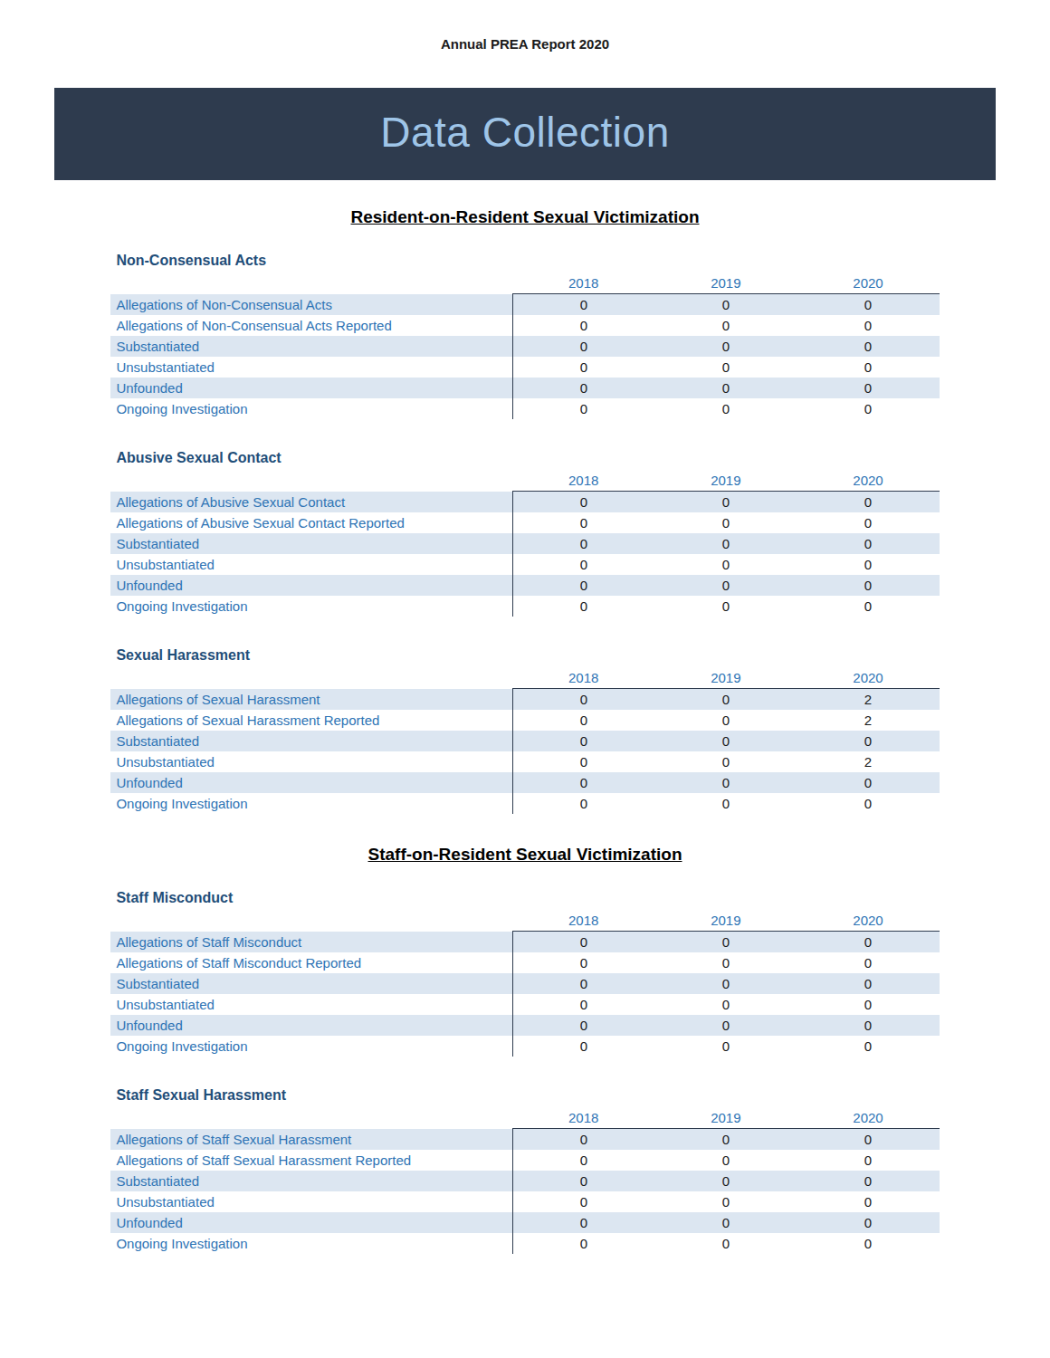Annual PREA Report 2020
Data Collection
Resident-on-Resident Sexual Victimization
Non-Consensual Acts
| | 2018 | 2019 | 2020 |
| --- | --- | --- | --- |
| Allegations of Non-Consensual Acts | 0 | 0 | 0 |
| Allegations of Non-Consensual Acts Reported | 0 | 0 | 0 |
| Substantiated | 0 | 0 | 0 |
| Unsubstantiated | 0 | 0 | 0 |
| Unfounded | 0 | 0 | 0 |
| Ongoing Investigation | 0 | 0 | 0 |
Abusive Sexual Contact
| | 2018 | 2019 | 2020 |
| --- | --- | --- | --- |
| Allegations of Abusive Sexual Contact | 0 | 0 | 0 |
| Allegations of Abusive Sexual Contact Reported | 0 | 0 | 0 |
| Substantiated | 0 | 0 | 0 |
| Unsubstantiated | 0 | 0 | 0 |
| Unfounded | 0 | 0 | 0 |
| Ongoing Investigation | 0 | 0 | 0 |
Sexual Harassment
| | 2018 | 2019 | 2020 |
| --- | --- | --- | --- |
| Allegations of Sexual Harassment | 0 | 0 | 2 |
| Allegations of Sexual Harassment Reported | 0 | 0 | 2 |
| Substantiated | 0 | 0 | 0 |
| Unsubstantiated | 0 | 0 | 2 |
| Unfounded | 0 | 0 | 0 |
| Ongoing Investigation | 0 | 0 | 0 |
Staff-on-Resident Sexual Victimization
Staff Misconduct
| | 2018 | 2019 | 2020 |
| --- | --- | --- | --- |
| Allegations of Staff Misconduct | 0 | 0 | 0 |
| Allegations of Staff Misconduct Reported | 0 | 0 | 0 |
| Substantiated | 0 | 0 | 0 |
| Unsubstantiated | 0 | 0 | 0 |
| Unfounded | 0 | 0 | 0 |
| Ongoing Investigation | 0 | 0 | 0 |
Staff Sexual Harassment
| | 2018 | 2019 | 2020 |
| --- | --- | --- | --- |
| Allegations of Staff Sexual Harassment | 0 | 0 | 0 |
| Allegations of Staff Sexual Harassment Reported | 0 | 0 | 0 |
| Substantiated | 0 | 0 | 0 |
| Unsubstantiated | 0 | 0 | 0 |
| Unfounded | 0 | 0 | 0 |
| Ongoing Investigation | 0 | 0 | 0 |